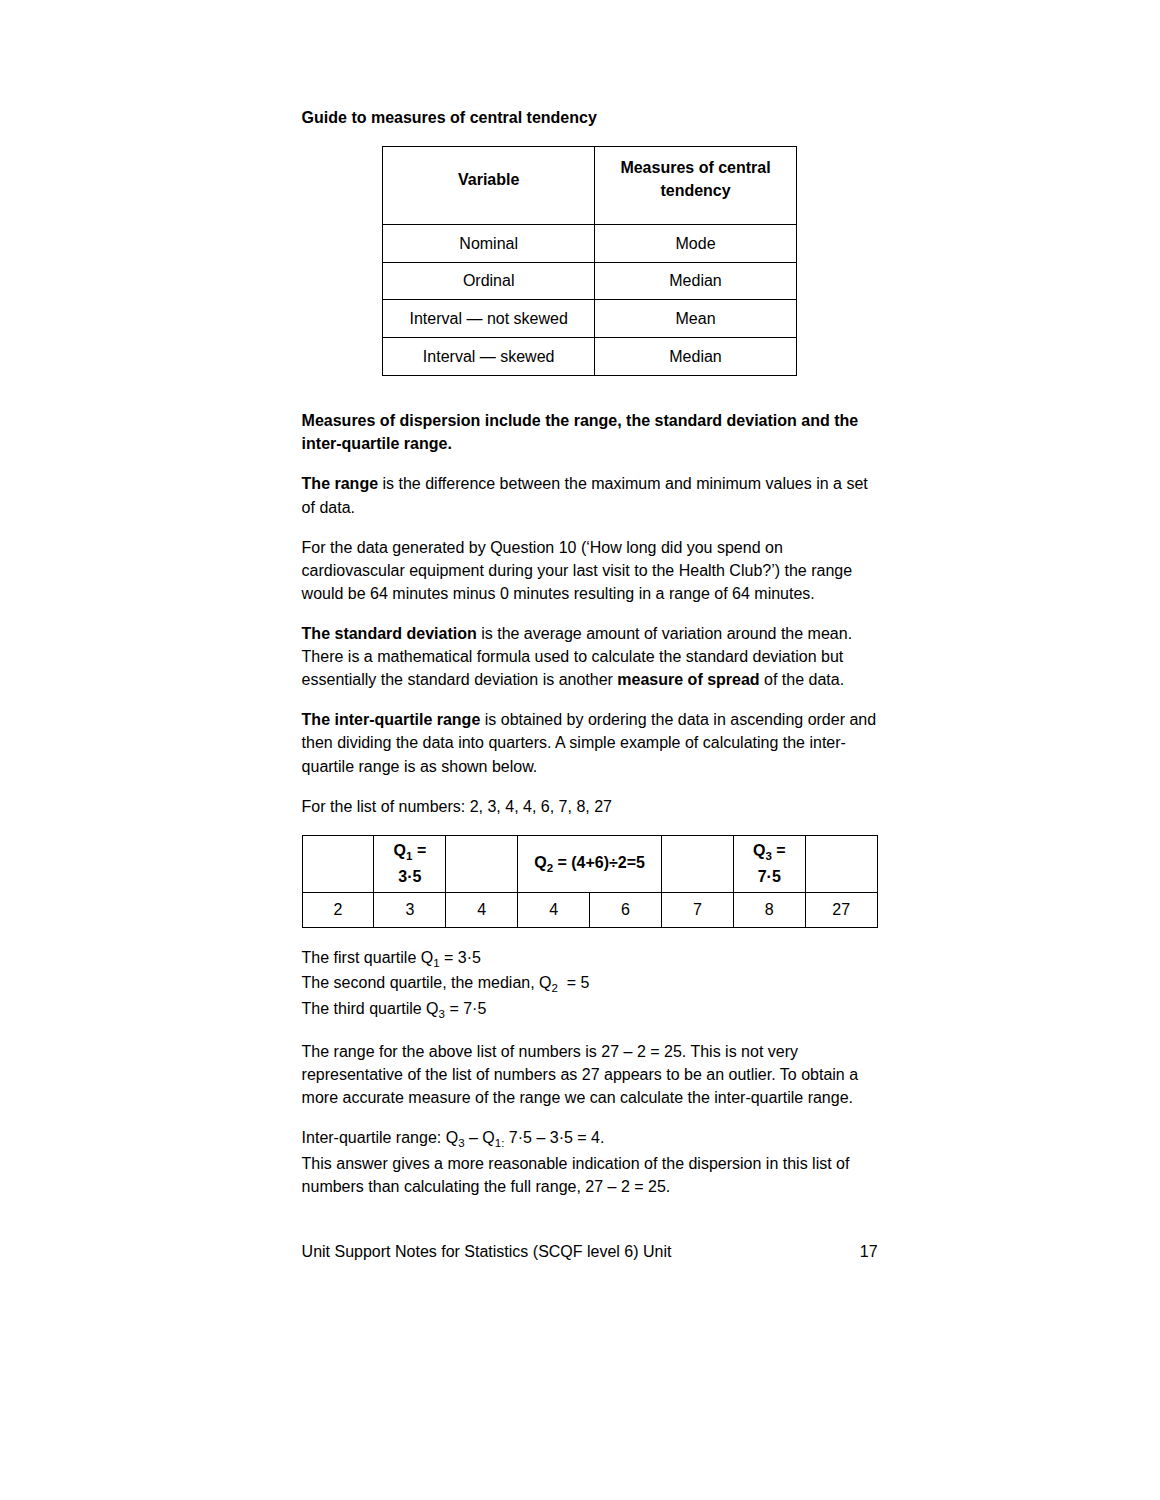Guide to measures of central tendency
| Variable | Measures of central tendency |
| --- | --- |
| Nominal | Mode |
| Ordinal | Median |
| Interval — not skewed | Mean |
| Interval — skewed | Median |
Measures of dispersion include the range, the standard deviation and the inter-quartile range.
The range is the difference between the maximum and minimum values in a set of data.
For the data generated by Question 10 (‘How long did you spend on cardiovascular equipment during your last visit to the Health Club?’) the range would be 64 minutes minus 0 minutes resulting in a range of 64 minutes.
The standard deviation is the average amount of variation around the mean. There is a mathematical formula used to calculate the standard deviation but essentially the standard deviation is another measure of spread of the data.
The inter-quartile range is obtained by ordering the data in ascending order and then dividing the data into quarters. A simple example of calculating the inter-quartile range is as shown below.
For the list of numbers: 2, 3, 4, 4, 6, 7, 8, 27
| | Q 1 = 3·5 | | Q 2 = (4+6)÷2=5 | | Q 3 = 7·5 | |
| 2 | 3 | 4 | 4 | 6 | 7 | 8 | 27 |
The first quartile Q1 = 3·5
The second quartile, the median, Q2 = 5
The third quartile Q3 = 7·5
The range for the above list of numbers is 27 – 2 = 25. This is not very representative of the list of numbers as 27 appears to be an outlier. To obtain a more accurate measure of the range we can calculate the inter-quartile range.
Inter-quartile range: Q3 – Q1: 7·5 – 3·5 = 4.
This answer gives a more reasonable indication of the dispersion in this list of numbers than calculating the full range, 27 – 2 = 25.
Unit Support Notes for Statistics (SCQF level 6) Unit
17